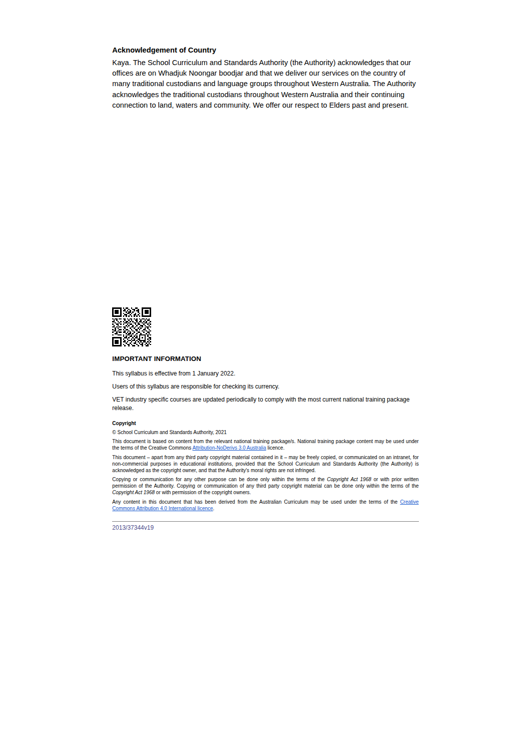Acknowledgement of Country
Kaya. The School Curriculum and Standards Authority (the Authority) acknowledges that our offices are on Whadjuk Noongar boodjar and that we deliver our services on the country of many traditional custodians and language groups throughout Western Australia. The Authority acknowledges the traditional custodians throughout Western Australia and their continuing connection to land, waters and community. We offer our respect to Elders past and present.
IMPORTANT INFORMATION
This syllabus is effective from 1 January 2022.
Users of this syllabus are responsible for checking its currency.
VET industry specific courses are updated periodically to comply with the most current national training package release.
Copyright
© School Curriculum and Standards Authority, 2021
This document is based on content from the relevant national training package/s. National training package content may be used under the terms of the Creative Commons Attribution-NoDerivs 3.0 Australia licence.
This document – apart from any third party copyright material contained in it – may be freely copied, or communicated on an intranet, for non-commercial purposes in educational institutions, provided that the School Curriculum and Standards Authority (the Authority) is acknowledged as the copyright owner, and that the Authority's moral rights are not infringed.
Copying or communication for any other purpose can be done only within the terms of the Copyright Act 1968 or with prior written permission of the Authority. Copying or communication of any third party copyright material can be done only within the terms of the Copyright Act 1968 or with permission of the copyright owners.
Any content in this document that has been derived from the Australian Curriculum may be used under the terms of the Creative Commons Attribution 4.0 International licence.
2013/37344v19